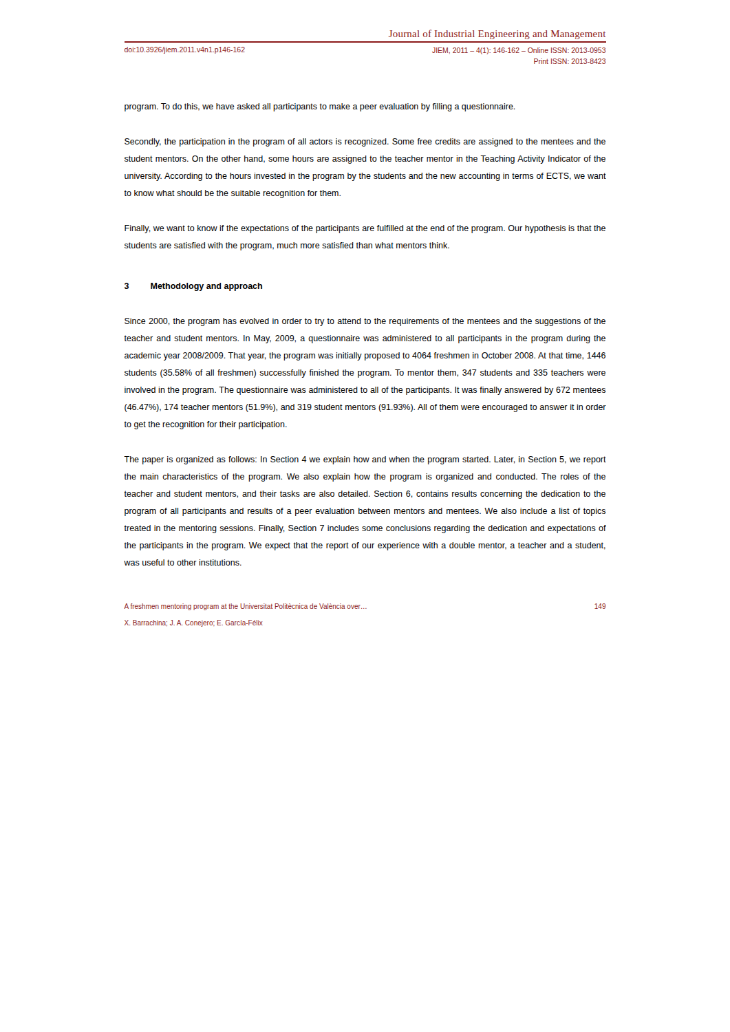Journal of Industrial Engineering and Management
doi:10.3926/jiem.2011.v4n1.p146-162
JIEM, 2011 – 4(1): 146-162 – Online ISSN: 2013-0953
Print ISSN: 2013-8423
program. To do this, we have asked all participants to make a peer evaluation by filling a questionnaire.
Secondly, the participation in the program of all actors is recognized. Some free credits are assigned to the mentees and the student mentors. On the other hand, some hours are assigned to the teacher mentor in the Teaching Activity Indicator of the university. According to the hours invested in the program by the students and the new accounting in terms of ECTS, we want to know what should be the suitable recognition for them.
Finally, we want to know if the expectations of the participants are fulfilled at the end of the program. Our hypothesis is that the students are satisfied with the program, much more satisfied than what mentors think.
3 Methodology and approach
Since 2000, the program has evolved in order to try to attend to the requirements of the mentees and the suggestions of the teacher and student mentors. In May, 2009, a questionnaire was administered to all participants in the program during the academic year 2008/2009. That year, the program was initially proposed to 4064 freshmen in October 2008. At that time, 1446 students (35.58% of all freshmen) successfully finished the program. To mentor them, 347 students and 335 teachers were involved in the program. The questionnaire was administered to all of the participants. It was finally answered by 672 mentees (46.47%), 174 teacher mentors (51.9%), and 319 student mentors (91.93%). All of them were encouraged to answer it in order to get the recognition for their participation.
The paper is organized as follows: In Section 4 we explain how and when the program started. Later, in Section 5, we report the main characteristics of the program. We also explain how the program is organized and conducted. The roles of the teacher and student mentors, and their tasks are also detailed. Section 6, contains results concerning the dedication to the program of all participants and results of a peer evaluation between mentors and mentees. We also include a list of topics treated in the mentoring sessions. Finally, Section 7 includes some conclusions regarding the dedication and expectations of the participants in the program. We expect that the report of our experience with a double mentor, a teacher and a student, was useful to other institutions.
A freshmen mentoring program at the Universitat Politècnica de València over… 149
X. Barrachina; J. A. Conejero; E. García-Félix